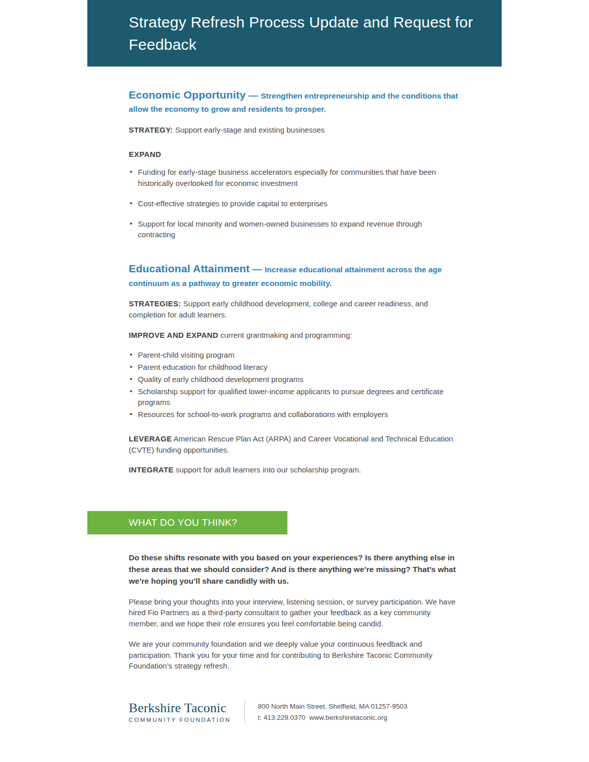Strategy Refresh Process Update and Request for Feedback
Economic Opportunity — Strengthen entrepreneurship and the conditions that allow the economy to grow and residents to prosper.
STRATEGY: Support early-stage and existing businesses
EXPAND
Funding for early-stage business accelerators especially for communities that have been historically overlooked for economic investment
Cost-effective strategies to provide capital to enterprises
Support for local minority and women-owned businesses to expand revenue through contracting
Educational Attainment — Increase educational attainment across the age continuum as a pathway to greater economic mobility.
STRATEGIES: Support early childhood development, college and career readiness, and completion for adult learners.
IMPROVE AND EXPAND current grantmaking and programming:
Parent-child visiting program
Parent education for childhood literacy
Quality of early childhood development programs
Scholarship support for qualified lower-income applicants to pursue degrees and certificate programs
Resources for school-to-work programs and collaborations with employers
LEVERAGE American Rescue Plan Act (ARPA) and Career Vocational and Technical Education (CVTE) funding opportunities.
INTEGRATE support for adult learners into our scholarship program.
WHAT DO YOU THINK?
Do these shifts resonate with you based on your experiences? Is there anything else in these areas that we should consider? And is there anything we’re missing? That’s what we’re hoping you’ll share candidly with us.
Please bring your thoughts into your interview, listening session, or survey participation. We have hired Fio Partners as a third-party consultant to gather your feedback as a key community member, and we hope their role ensures you feel comfortable being candid.
We are your community foundation and we deeply value your continuous feedback and participation. Thank you for your time and for contributing to Berkshire Taconic Community Foundation’s strategy refresh.
Berkshire Taconic COMMUNITY FOUNDATION
800 North Main Street, Sheffield, MA 01257-9503
t: 413.229.0370 www.berkshiretaconic.org